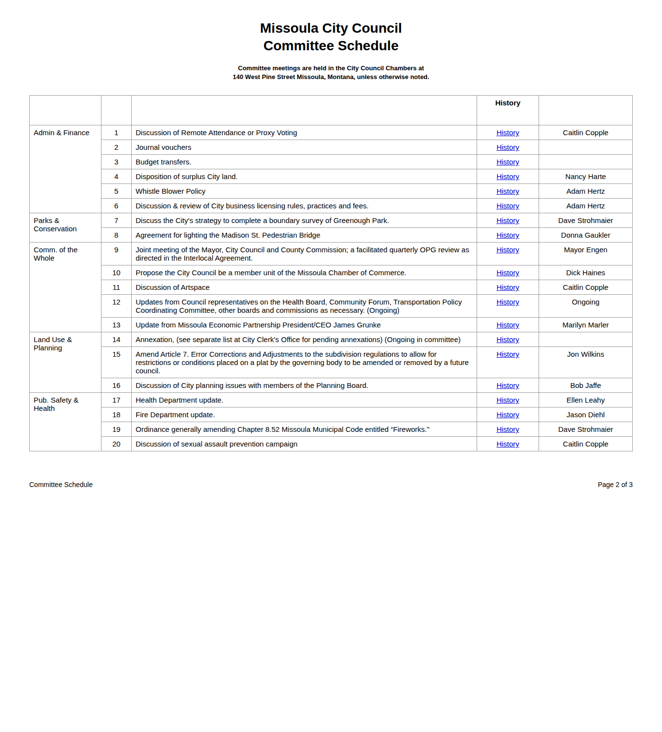Missoula City Council
Committee Schedule
Committee meetings are held in the City Council Chambers at
140 West Pine Street Missoula, Montana, unless otherwise noted.
| | | | History | |
| Admin & Finance | 1 | Discussion of Remote Attendance or Proxy Voting | History | Caitlin Copple |
| 2 | Journal vouchers | History | |
| 3 | Budget transfers. | History | |
| 4 | Disposition of surplus City land. | History | Nancy Harte |
| 5 | Whistle Blower Policy | History | Adam Hertz |
| 6 | Discussion & review of City business licensing rules, practices and fees. | History | Adam Hertz |
| Parks & Conservation | 7 | Discuss the City's strategy to complete a boundary survey of Greenough Park. | History | Dave Strohmaier |
| 8 | Agreement for lighting the Madison St. Pedestrian Bridge | History | Donna Gaukler |
| Comm. of the Whole | 9 | Joint meeting of the Mayor, City Council and County Commission; a facilitated quarterly OPG review as directed in the Interlocal Agreement. | History | Mayor Engen |
| 10 | Propose the City Council be a member unit of the Missoula Chamber of Commerce. | History | Dick Haines |
| 11 | Discussion of Artspace | History | Caitlin Copple |
| 12 | Updates from Council representatives on the Health Board, Community Forum, Transportation Policy Coordinating Committee, other boards and commissions as necessary. (Ongoing) | History | Ongoing |
| 13 | Update from Missoula Economic Partnership President/CEO James Grunke | History | Marilyn Marler |
| Land Use & Planning | 14 | Annexation, (see separate list at City Clerk's Office for pending annexations) (Ongoing in committee) | History | |
| 15 | Amend Article 7. Error Corrections and Adjustments to the subdivision regulations to allow for restrictions or conditions placed on a plat by the governing body to be amended or removed by a future council. | History | Jon Wilkins |
| 16 | Discussion of City planning issues with members of the Planning Board. | History | Bob Jaffe |
| Pub. Safety & Health | 17 | Health Department update. | History | Ellen Leahy |
| 18 | Fire Department update. | History | Jason Diehl |
| 19 | Ordinance generally amending Chapter 8.52 Missoula Municipal Code entitled “Fireworks." | History | Dave Strohmaier |
| 20 | Discussion of sexual assault prevention campaign | History | Caitlin Copple |
Committee Schedule Page 2 of 3